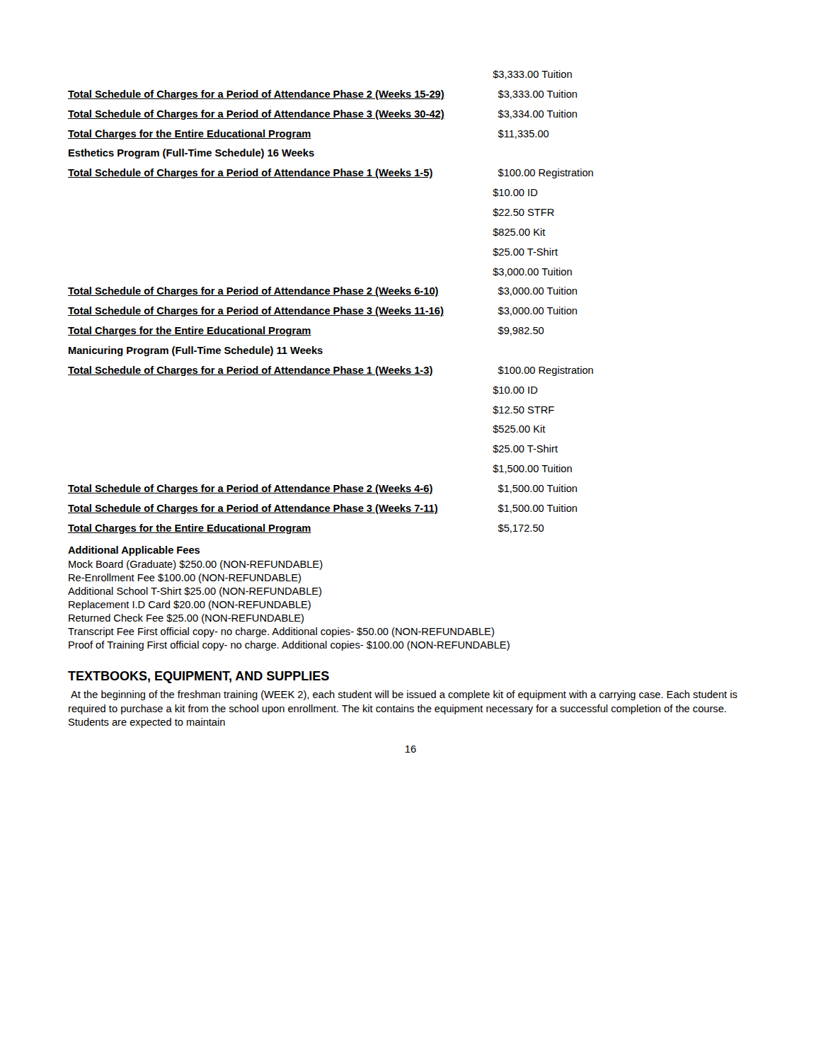$3,333.00 Tuition
Total Schedule of Charges for a Period of Attendance Phase 2 (Weeks 15-29)
$3,333.00 Tuition
Total Schedule of Charges for a Period of Attendance Phase 3 (Weeks 30-42)
$3,334.00 Tuition
Total Charges for the Entire Educational Program
$11,335.00
Esthetics Program (Full-Time Schedule) 16 Weeks
Total Schedule of Charges for a Period of Attendance Phase 1 (Weeks 1-5)
$100.00 Registration
$10.00 ID
$22.50 STFR
$825.00 Kit
$25.00 T-Shirt
$3,000.00 Tuition
Total Schedule of Charges for a Period of Attendance Phase 2 (Weeks 6-10)
$3,000.00 Tuition
Total Schedule of Charges for a Period of Attendance Phase 3 (Weeks 11-16)
$3,000.00 Tuition
Total Charges for the Entire Educational Program
$9,982.50
Manicuring Program (Full-Time Schedule) 11 Weeks
Total Schedule of Charges for a Period of Attendance Phase 1 (Weeks 1-3)
$100.00 Registration
$10.00 ID
$12.50 STRF
$525.00 Kit
$25.00 T-Shirt
$1,500.00 Tuition
Total Schedule of Charges for a Period of Attendance Phase 2 (Weeks 4-6)
$1,500.00 Tuition
Total Schedule of Charges for a Period of Attendance Phase 3 (Weeks 7-11)
$1,500.00 Tuition
Total Charges for the Entire Educational Program
$5,172.50
Additional Applicable Fees
Mock Board (Graduate) $250.00 (NON-REFUNDABLE)
Re-Enrollment Fee $100.00 (NON-REFUNDABLE)
Additional School T-Shirt $25.00 (NON-REFUNDABLE)
Replacement I.D Card $20.00 (NON-REFUNDABLE)
Returned Check Fee $25.00 (NON-REFUNDABLE)
Transcript Fee First official copy- no charge. Additional copies- $50.00 (NON-REFUNDABLE)
Proof of Training First official copy- no charge. Additional copies- $100.00 (NON-REFUNDABLE)
TEXTBOOKS, EQUIPMENT, AND SUPPLIES
At the beginning of the freshman training (WEEK 2), each student will be issued a complete kit of equipment with a carrying case. Each student is required to purchase a kit from the school upon enrollment. The kit contains the equipment necessary for a successful completion of the course. Students are expected to maintain
16